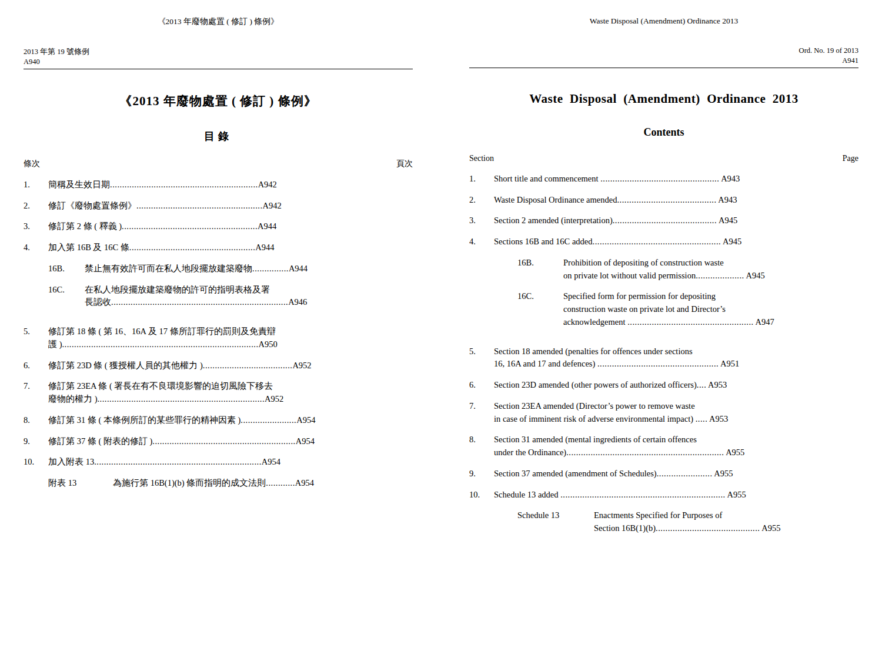《2013 年廢物處置 ( 修訂 ) 條例》
2013 年第 19 號條例
A940
《2013 年廢物處置 ( 修訂 ) 條例》
目錄
條次 頁次
| 1. | 簡稱及生效日期 ............................................................. A942 |
| 2. | 修訂《廢物處置條例》 .................................................... A942 |
| 3. | 修訂第 2 條 ( 釋義 ) ........................................................ A944 |
| 4. | 加入第 16B 及 16C 條 .................................................... A944 |
| | / 16B. / 禁止無有效許可而在私人地段擺放建築廢物 ............... A944 / / 16C. / 在私人地段擺放建築廢物的許可的指明表格及署 長認收 ......................................................................... A946 / |
| 5. | 修訂第 18 條 ( 第 16、16A 及 17 條所訂罪行的罰則及免責辯 護 ) ................................................................................. A950 |
| 6. | 修訂第 23D 條 ( 獲授權人員的其他權力 ) ..................................... A952 |
| 7. | 修訂第 23EA 條 ( 署長在有不良環境影響的迫切風險下移去 廢物的權力 ) ..................................................................... A952 |
| 8. | 修訂第 31 條 ( 本條例所訂的某些罪行的精神因素 ) ....................... A954 |
| 9. | 修訂第 37 條 ( 附表的修訂 ) ........................................................... A954 |
| 10. | 加入附表 13 ..................................................................... A954 |
| | / 附表 13 / 為施行第 16B(1)(b) 條而指明的成文法則 ............ A954 / |
Waste Disposal (Amendment) Ordinance 2013
Ord. No. 19 of 2013
A941
Waste Disposal (Amendment) Ordinance 2013
Contents
Section Page
| 1. | Short title and commencement ................................................. A943 |
| 2. | Waste Disposal Ordinance amended ......................................... A943 |
| 3. | Section 2 amended (interpretation) ........................................... A945 |
| 4. | Sections 16B and 16C added ..................................................... A945 |
| | / 16B. / Prohibition of depositing of construction waste on private lot without valid permission .................... A945 / / 16C. / Specified form for permission for depositing construction waste on private lot and Director’s acknowledgement .................................................... A947 / |
| 5. | Section 18 amended (penalties for offences under sections 16, 16A and 17 and defences) .................................................. A951 |
| 6. | Section 23D amended (other powers of authorized officers) .... A953 |
| 7. | Section 23EA amended (Director’s power to remove waste in case of imminent risk of adverse environmental impact) ..... A953 |
| 8. | Section 31 amended (mental ingredients of certain offences under the Ordinance) ................................................................. A955 |
| 9. | Section 37 amended (amendment of Schedules) ....................... A955 |
| 10. | Schedule 13 added .................................................................... A955 |
| | / Schedule 13 / Enactments Specified for Purposes of Section 16B(1)(b) ........................................... A955 / |